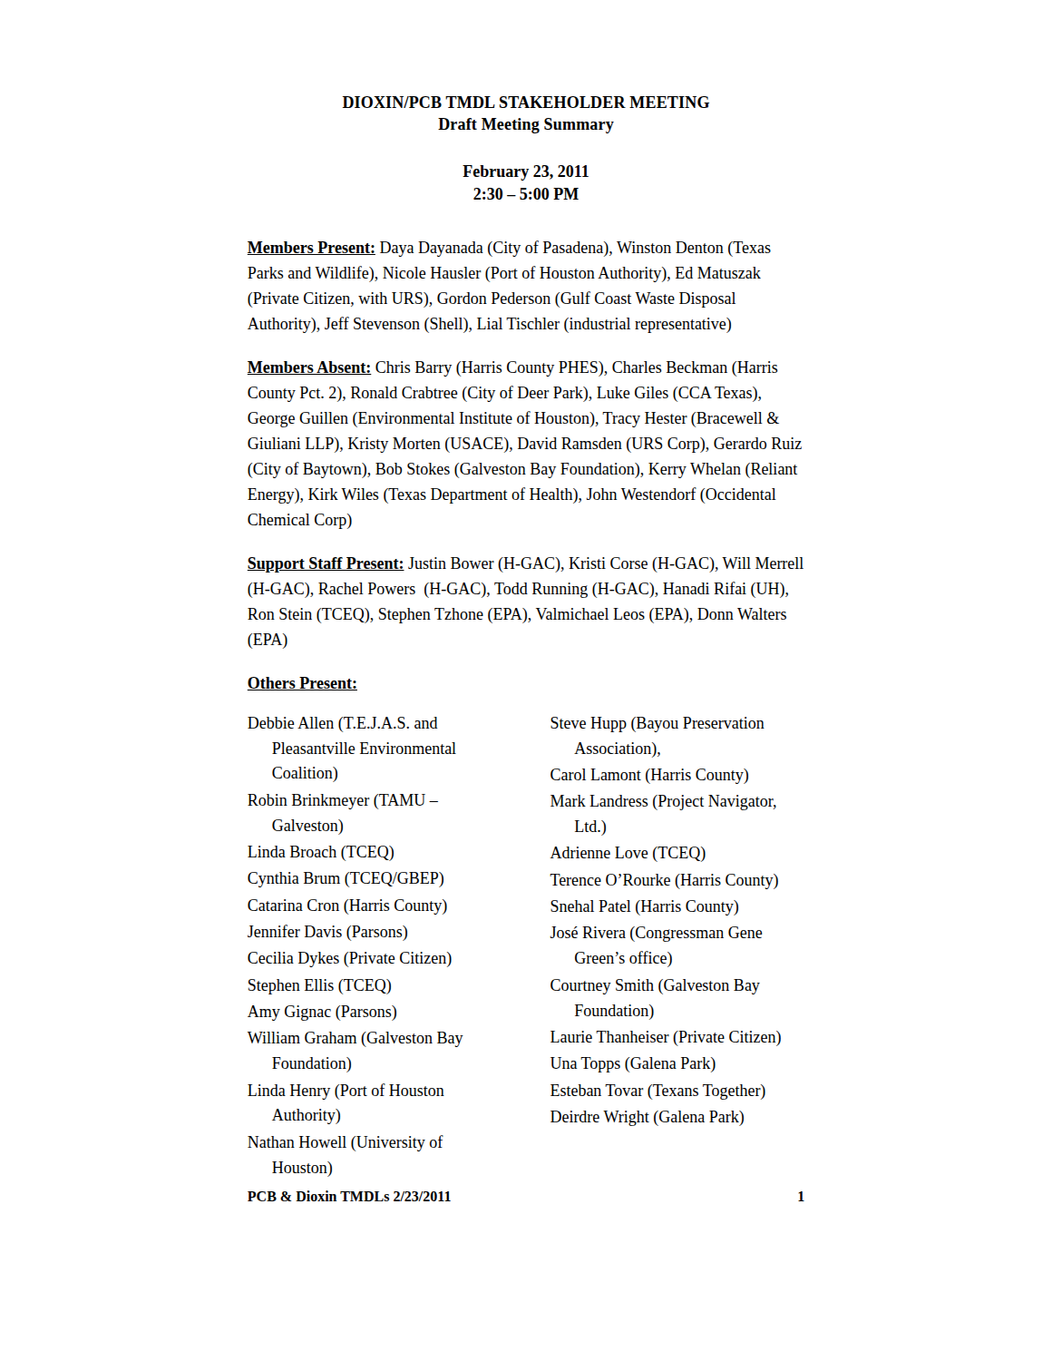DIOXIN/PCB TMDL STAKEHOLDER MEETING Draft Meeting Summary
February 23, 2011 2:30 – 5:00 PM
Members Present: Daya Dayanada (City of Pasadena), Winston Denton (Texas Parks and Wildlife), Nicole Hausler (Port of Houston Authority), Ed Matuszak (Private Citizen, with URS), Gordon Pederson (Gulf Coast Waste Disposal Authority), Jeff Stevenson (Shell), Lial Tischler (industrial representative)
Members Absent: Chris Barry (Harris County PHES), Charles Beckman (Harris County Pct. 2), Ronald Crabtree (City of Deer Park), Luke Giles (CCA Texas), George Guillen (Environmental Institute of Houston), Tracy Hester (Bracewell & Giuliani LLP), Kristy Morten (USACE), David Ramsden (URS Corp), Gerardo Ruiz (City of Baytown), Bob Stokes (Galveston Bay Foundation), Kerry Whelan (Reliant Energy), Kirk Wiles (Texas Department of Health), John Westendorf (Occidental Chemical Corp)
Support Staff Present: Justin Bower (H-GAC), Kristi Corse (H-GAC), Will Merrell (H-GAC), Rachel Powers (H-GAC), Todd Running (H-GAC), Hanadi Rifai (UH), Ron Stein (TCEQ), Stephen Tzhone (EPA), Valmichael Leos (EPA), Donn Walters (EPA)
Others Present:
Debbie Allen (T.E.J.A.S. and Pleasantville Environmental Coalition)
Robin Brinkmeyer (TAMU – Galveston)
Linda Broach (TCEQ)
Cynthia Brum (TCEQ/GBEP)
Catarina Cron (Harris County)
Jennifer Davis (Parsons)
Cecilia Dykes (Private Citizen)
Stephen Ellis (TCEQ)
Amy Gignac (Parsons)
William Graham (Galveston Bay Foundation)
Linda Henry (Port of Houston Authority)
Nathan Howell (University of Houston)
Steve Hupp (Bayou Preservation Association),
Carol Lamont (Harris County)
Mark Landress (Project Navigator, Ltd.)
Adrienne Love (TCEQ)
Terence O’Rourke (Harris County)
Snehal Patel (Harris County)
José Rivera (Congressman Gene Green’s office)
Courtney Smith (Galveston Bay Foundation)
Laurie Thanheiser (Private Citizen)
Una Topps (Galena Park)
Esteban Tovar (Texans Together)
Deirdre Wright (Galena Park)
PCB & Dioxin TMDLs 2/23/2011 1